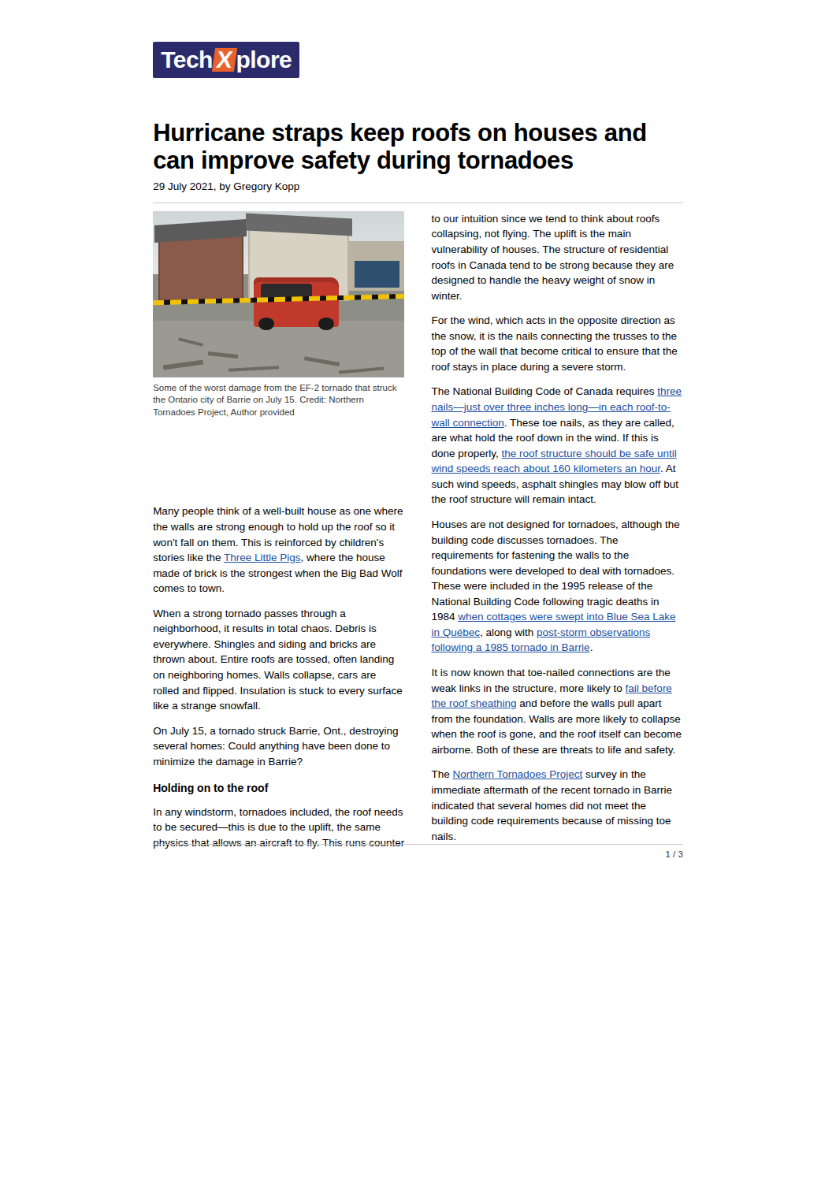TechXplore
Hurricane straps keep roofs on houses and can improve safety during tornadoes
29 July 2021, by Gregory Kopp
Some of the worst damage from the EF-2 tornado that struck the Ontario city of Barrie on July 15. Credit: Northern Tornadoes Project, Author provided
Many people think of a well-built house as one where the walls are strong enough to hold up the roof so it won't fall on them. This is reinforced by children's stories like the Three Little Pigs, where the house made of brick is the strongest when the Big Bad Wolf comes to town.
When a strong tornado passes through a neighborhood, it results in total chaos. Debris is everywhere. Shingles and siding and bricks are thrown about. Entire roofs are tossed, often landing on neighboring homes. Walls collapse, cars are rolled and flipped. Insulation is stuck to every surface like a strange snowfall.
On July 15, a tornado struck Barrie, Ont., destroying several homes: Could anything have been done to minimize the damage in Barrie?
Holding on to the roof
In any windstorm, tornadoes included, the roof needs to be secured—this is due to the uplift, the same physics that allows an aircraft to fly. This runs counter to our intuition since we tend to think about roofs collapsing, not flying. The uplift is the main vulnerability of houses. The structure of residential roofs in Canada tend to be strong because they are designed to handle the heavy weight of snow in winter.
For the wind, which acts in the opposite direction as the snow, it is the nails connecting the trusses to the top of the wall that become critical to ensure that the roof stays in place during a severe storm.
The National Building Code of Canada requires three nails—just over three inches long—in each roof-to-wall connection. These toe nails, as they are called, are what hold the roof down in the wind. If this is done properly, the roof structure should be safe until wind speeds reach about 160 kilometers an hour. At such wind speeds, asphalt shingles may blow off but the roof structure will remain intact.
Houses are not designed for tornadoes, although the building code discusses tornadoes. The requirements for fastening the walls to the foundations were developed to deal with tornadoes. These were included in the 1995 release of the National Building Code following tragic deaths in 1984 when cottages were swept into Blue Sea Lake in Québec, along with post-storm observations following a 1985 tornado in Barrie.
It is now known that toe-nailed connections are the weak links in the structure, more likely to fail before the roof sheathing and before the walls pull apart from the foundation. Walls are more likely to collapse when the roof is gone, and the roof itself can become airborne. Both of these are threats to life and safety.
The Northern Tornadoes Project survey in the immediate aftermath of the recent tornado in Barrie indicated that several homes did not meet the building code requirements because of missing toe nails.
1 / 3